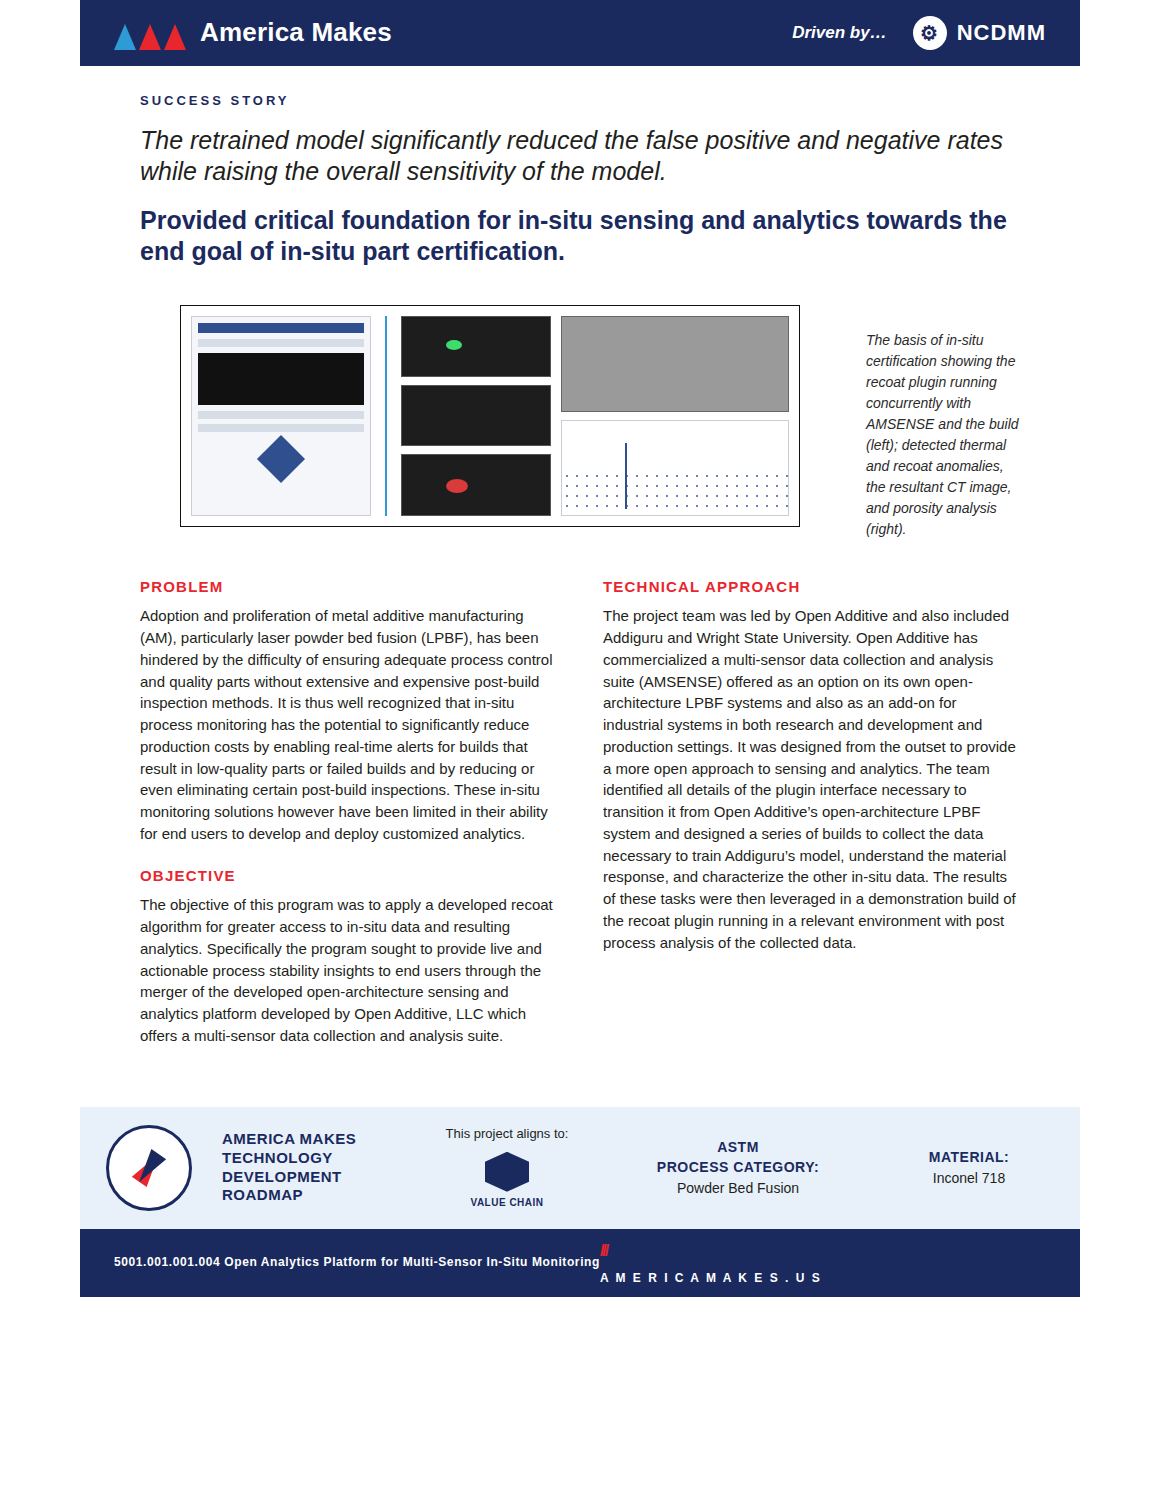America Makes
Driven by…
⚙ NCDMM
SUCCESS STORY
The retrained model significantly reduced the false positive and negative rates while raising the overall sensitivity of the model.
Provided critical foundation for in-situ sensing and analytics towards the end goal of in-situ part certification.
The basis of in-situ certification showing the recoat plugin running concurrently with AMSENSE and the build (left); detected thermal and recoat anomalies, the resultant CT image, and porosity analysis (right).
PROBLEM
Adoption and proliferation of metal additive manufacturing (AM), particularly laser powder bed fusion (LPBF), has been hindered by the difficulty of ensuring adequate process control and quality parts without extensive and expensive post-build inspection methods. It is thus well recognized that in-situ process monitoring has the potential to significantly reduce production costs by enabling real-time alerts for builds that result in low-quality parts or failed builds and by reducing or even eliminating certain post-build inspections. These in-situ monitoring solutions however have been limited in their ability for end users to develop and deploy customized analytics.
OBJECTIVE
The objective of this program was to apply a developed recoat algorithm for greater access to in-situ data and resulting analytics. Specifically the program sought to provide live and actionable process stability insights to end users through the merger of the developed open-architecture sensing and analytics platform developed by Open Additive, LLC which offers a multi-sensor data collection and analysis suite.
TECHNICAL APPROACH
The project team was led by Open Additive and also included Addiguru and Wright State University. Open Additive has commercialized a multi-sensor data collection and analysis suite (AMSENSE) offered as an option on its own open-architecture LPBF systems and also as an add-on for industrial systems in both research and development and production settings. It was designed from the outset to provide a more open approach to sensing and analytics. The team identified all details of the plugin interface necessary to transition it from Open Additive’s open-architecture LPBF system and designed a series of builds to collect the data necessary to train Addiguru’s model, understand the material response, and characterize the other in-situ data. The results of these tasks were then leveraged in a demonstration build of the recoat plugin running in a relevant environment with post process analysis of the collected data.
AMERICA MAKES
TECHNOLOGY
DEVELOPMENT
ROADMAP
This project aligns to:
VALUE CHAIN
ASTM
PROCESS CATEGORY:
Powder Bed Fusion
MATERIAL:
Inconel 718
5001.001.001.004 Open Analytics Platform for Multi-Sensor In-Situ Monitoring
/// A M E R I C A M A K E S . U S